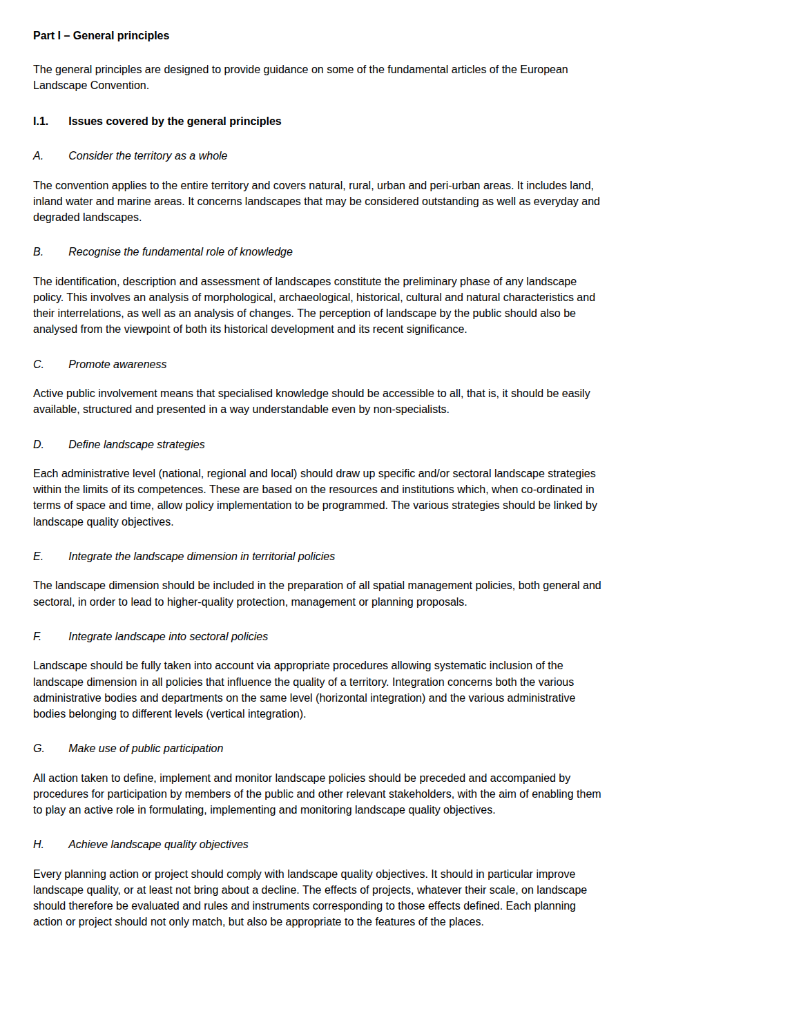Part I – General principles
The general principles are designed to provide guidance on some of the fundamental articles of the European Landscape Convention.
I.1. Issues covered by the general principles
A. Consider the territory as a whole
The convention applies to the entire territory and covers natural, rural, urban and peri-urban areas. It includes land, inland water and marine areas. It concerns landscapes that may be considered outstanding as well as everyday and degraded landscapes.
B. Recognise the fundamental role of knowledge
The identification, description and assessment of landscapes constitute the preliminary phase of any landscape policy. This involves an analysis of morphological, archaeological, historical, cultural and natural characteristics and their interrelations, as well as an analysis of changes. The perception of landscape by the public should also be analysed from the viewpoint of both its historical development and its recent significance.
C. Promote awareness
Active public involvement means that specialised knowledge should be accessible to all, that is, it should be easily available, structured and presented in a way understandable even by non-specialists.
D. Define landscape strategies
Each administrative level (national, regional and local) should draw up specific and/or sectoral landscape strategies within the limits of its competences. These are based on the resources and institutions which, when co-ordinated in terms of space and time, allow policy implementation to be programmed. The various strategies should be linked by landscape quality objectives.
E. Integrate the landscape dimension in territorial policies
The landscape dimension should be included in the preparation of all spatial management policies, both general and sectoral, in order to lead to higher-quality protection, management or planning proposals.
F. Integrate landscape into sectoral policies
Landscape should be fully taken into account via appropriate procedures allowing systematic inclusion of the landscape dimension in all policies that influence the quality of a territory. Integration concerns both the various administrative bodies and departments on the same level (horizontal integration) and the various administrative bodies belonging to different levels (vertical integration).
G. Make use of public participation
All action taken to define, implement and monitor landscape policies should be preceded and accompanied by procedures for participation by members of the public and other relevant stakeholders, with the aim of enabling them to play an active role in formulating, implementing and monitoring landscape quality objectives.
H. Achieve landscape quality objectives
Every planning action or project should comply with landscape quality objectives. It should in particular improve landscape quality, or at least not bring about a decline. The effects of projects, whatever their scale, on landscape should therefore be evaluated and rules and instruments corresponding to those effects defined. Each planning action or project should not only match, but also be appropriate to the features of the places.